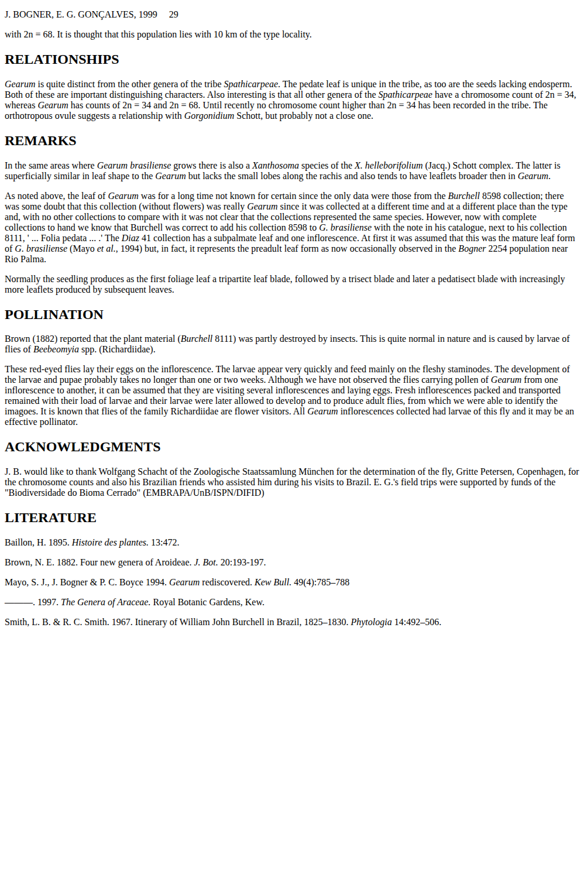J. BOGNER, E. G. GONÇALVES, 1999 29
with 2n = 68. It is thought that this population lies with 10 km of the type locality.
RELATIONSHIPS
Gearum is quite distinct from the other genera of the tribe Spathicarpeae. The pedate leaf is unique in the tribe, as too are the seeds lacking endosperm. Both of these are important distinguishing characters. Also interesting is that all other genera of the Spathicarpeae have a chromosome count of 2n = 34, whereas Gearum has counts of 2n = 34 and 2n = 68. Until recently no chromosome count higher than 2n = 34 has been recorded in the tribe. The orthotropous ovule suggests a relationship with Gorgonidium Schott, but probably not a close one.
REMARKS
In the same areas where Gearum brasiliense grows there is also a Xanthosoma species of the X. helleborifolium (Jacq.) Schott complex. The latter is superficially similar in leaf shape to the Gearum but lacks the small lobes along the rachis and also tends to have leaflets broader then in Gearum.
As noted above, the leaf of Gearum was for a long time not known for certain since the only data were those from the Burchell 8598 collection; there was some doubt that this collection (without flowers) was really Gearum since it was collected at a different time and at a different place than the type and, with no other collections to compare with it was not clear that the collections represented the same species. However, now with complete collections to hand we know that Burchell was correct to add his collection 8598 to G. brasiliense with the note in his catalogue, next to his collection 8111, ' ... Folia pedata ... .' The Diaz 41 collection has a subpalmate leaf and one inflorescence. At first it was assumed that this was the mature leaf form of G. brasiliense (Mayo et al., 1994) but, in fact, it represents the preadult leaf form as now occasionally observed in the Bogner 2254 population near Rio Palma.
Normally the seedling produces as the first foliage leaf a tripartite leaf blade, followed by a trisect blade and later a pedatisect blade with increasingly more leaflets produced by subsequent leaves.
POLLINATION
Brown (1882) reported that the plant material (Burchell 8111) was partly destroyed by insects. This is quite normal in nature and is caused by larvae of flies of Beebeomyia spp. (Richardiidae).
These red-eyed flies lay their eggs on the inflorescence. The larvae appear very quickly and feed mainly on the fleshy staminodes. The development of the larvae and pupae probably takes no longer than one or two weeks. Although we have not observed the flies carrying pollen of Gearum from one inflorescence to another, it can be assumed that they are visiting several inflorescences and laying eggs. Fresh inflorescences packed and transported remained with their load of larvae and their larvae were later allowed to develop and to produce adult flies, from which we were able to identify the imagoes. It is known that flies of the family Richardiidae are flower visitors. All Gearum inflorescences collected had larvae of this fly and it may be an effective pollinator.
ACKNOWLEDGMENTS
J. B. would like to thank Wolfgang Schacht of the Zoologische Staatssamlung München for the determination of the fly, Gritte Petersen, Copenhagen, for the chromosome counts and also his Brazilian friends who assisted him during his visits to Brazil. E. G.'s field trips were supported by funds of the "Biodiversidade do Bioma Cerrado" (EMBRAPA/UnB/ISPN/DIFID)
LITERATURE
Baillon, H. 1895. Histoire des plantes. 13:472.
Brown, N. E. 1882. Four new genera of Aroideae. J. Bot. 20:193-197.
Mayo, S. J., J. Bogner & P. C. Boyce 1994. Gearum rediscovered. Kew Bull. 49(4):785–788
———. 1997. The Genera of Araceae. Royal Botanic Gardens, Kew.
Smith, L. B. & R. C. Smith. 1967. Itinerary of William John Burchell in Brazil, 1825–1830. Phytologia 14:492–506.